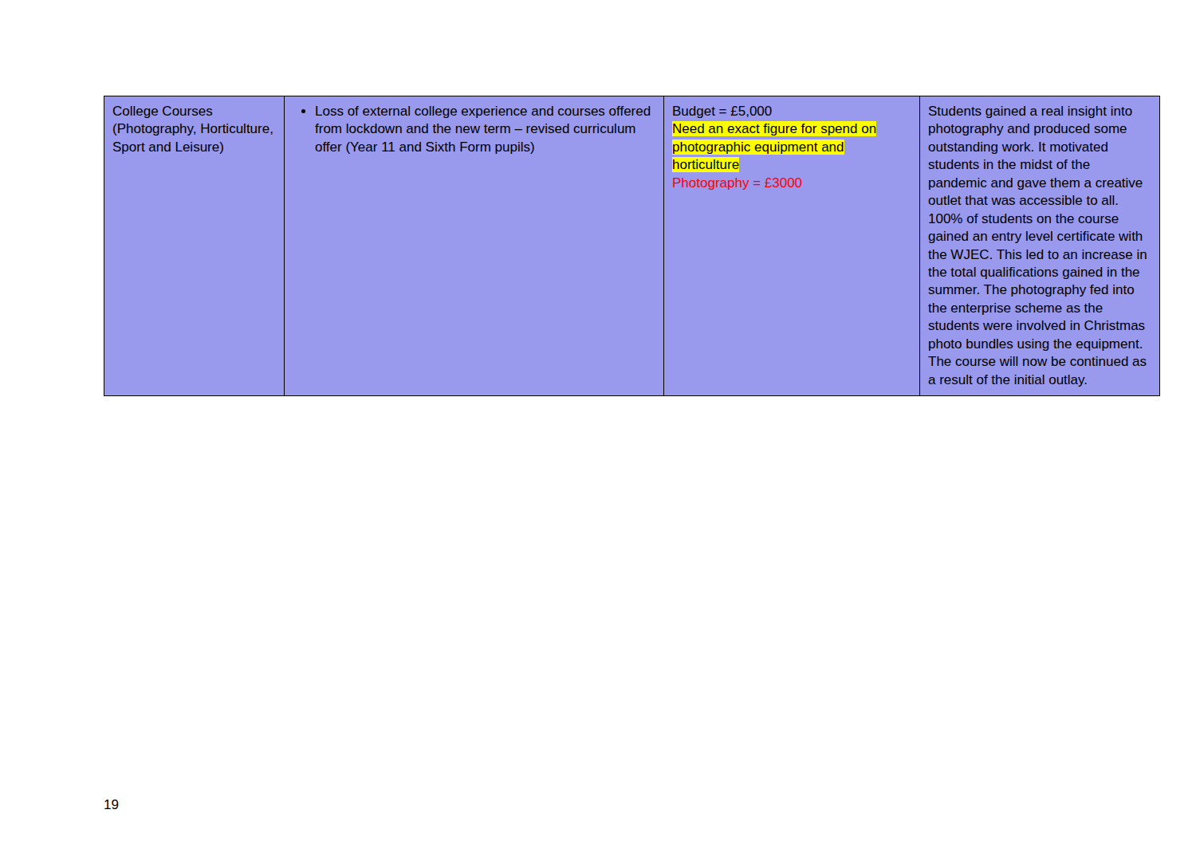| College Courses (Photography, Horticulture, Sport and Leisure) | Loss of external college experience and courses offered from lockdown and the new term – revised curriculum offer (Year 11 and Sixth Form pupils) | Budget = £5,000 Need an exact figure for spend on photographic equipment and horticulture Photography = £3000 | Students gained a real insight into photography and produced some outstanding work. It motivated students in the midst of the pandemic and gave them a creative outlet that was accessible to all. 100% of students on the course gained an entry level certificate with the WJEC. This led to an increase in the total qualifications gained in the summer. The photography fed into the enterprise scheme as the students were involved in Christmas photo bundles using the equipment. The course will now be continued as a result of the initial outlay. |
19